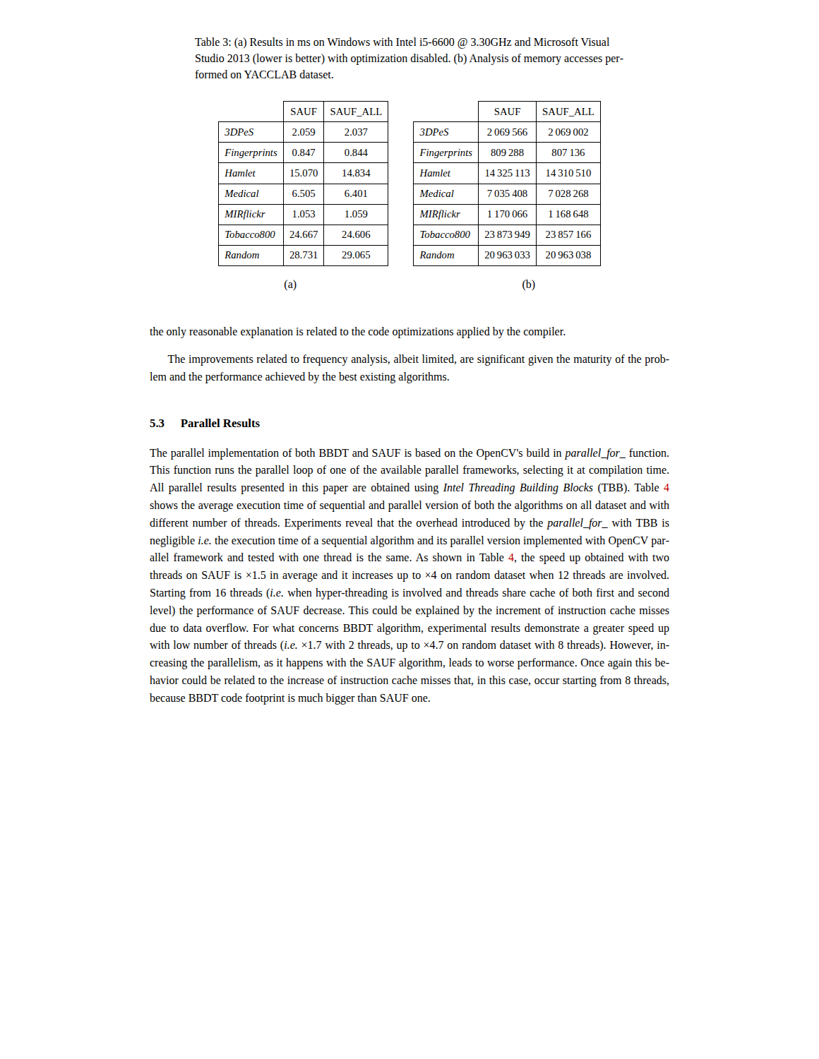Table 3: (a) Results in ms on Windows with Intel i5-6600 @ 3.30GHz and Microsoft Visual Studio 2013 (lower is better) with optimization disabled. (b) Analysis of memory accesses performed on YACCLAB dataset.
| | SAUF | SAUF_ALL |
| --- | --- | --- |
| 3DPeS | 2.059 | 2.037 |
| Fingerprints | 0.847 | 0.844 |
| Hamlet | 15.070 | 14.834 |
| Medical | 6.505 | 6.401 |
| MIRflickr | 1.053 | 1.059 |
| Tobacco800 | 24.667 | 24.606 |
| Random | 28.731 | 29.065 |
| | SAUF | SAUF_ALL |
| --- | --- | --- |
| 3DPeS | 2 069 566 | 2 069 002 |
| Fingerprints | 809 288 | 807 136 |
| Hamlet | 14 325 113 | 14 310 510 |
| Medical | 7 035 408 | 7 028 268 |
| MIRflickr | 1 170 066 | 1 168 648 |
| Tobacco800 | 23 873 949 | 23 857 166 |
| Random | 20 963 033 | 20 963 038 |
(a)
(b)
the only reasonable explanation is related to the code optimizations applied by the compiler.
The improvements related to frequency analysis, albeit limited, are significant given the maturity of the problem and the performance achieved by the best existing algorithms.
5.3 Parallel Results
The parallel implementation of both BBDT and SAUF is based on the OpenCV's build in parallel_for_ function. This function runs the parallel loop of one of the available parallel frameworks, selecting it at compilation time. All parallel results presented in this paper are obtained using Intel Threading Building Blocks (TBB). Table 4 shows the average execution time of sequential and parallel version of both the algorithms on all dataset and with different number of threads. Experiments reveal that the overhead introduced by the parallel_for_ with TBB is negligible i.e. the execution time of a sequential algorithm and its parallel version implemented with OpenCV parallel framework and tested with one thread is the same. As shown in Table 4, the speed up obtained with two threads on SAUF is ×1.5 in average and it increases up to ×4 on random dataset when 12 threads are involved. Starting from 16 threads (i.e. when hyper-threading is involved and threads share cache of both first and second level) the performance of SAUF decrease. This could be explained by the increment of instruction cache misses due to data overflow. For what concerns BBDT algorithm, experimental results demonstrate a greater speed up with low number of threads (i.e. ×1.7 with 2 threads, up to ×4.7 on random dataset with 8 threads). However, increasing the parallelism, as it happens with the SAUF algorithm, leads to worse performance. Once again this behavior could be related to the increase of instruction cache misses that, in this case, occur starting from 8 threads, because BBDT code footprint is much bigger than SAUF one.